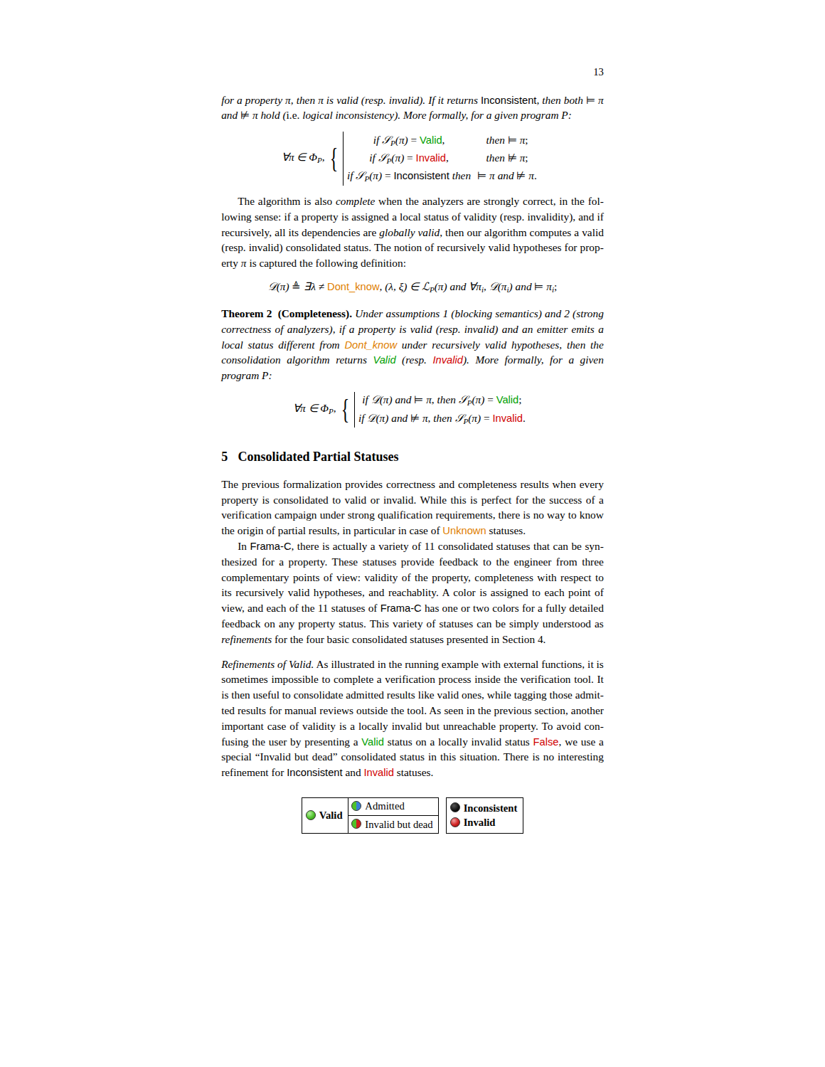13
for a property π, then π is valid (resp. invalid). If it returns Inconsistent, then both ⊨ π and ⊭ π hold (i.e. logical inconsistency). More formally, for a given program P:
∀π ∈ ΦP, { if 𝒮P(π) = Valid, then ⊨ π; if 𝒮P(π) = Invalid, then ⊭ π; if 𝒮P(π) = Inconsistent then ⊨ π and ⊭ π.
The algorithm is also complete when the analyzers are strongly correct, in the following sense: if a property is assigned a local status of validity (resp. invalidity), and if recursively, all its dependencies are globally valid, then our algorithm computes a valid (resp. invalid) consolidated status. The notion of recursively valid hypotheses for property π is captured the following definition:
𝒟(π) ≜ ∃λ ≠ Dont_know, (λ, ξ) ∈ ℒP(π) and ∀πi, 𝒟(πi) and ⊨ πi;
Theorem 2 (Completeness). Under assumptions 1 (blocking semantics) and 2 (strong correctness of analyzers), if a property is valid (resp. invalid) and an emitter emits a local status different from Dont_know under recursively valid hypotheses, then the consolidation algorithm returns Valid (resp. Invalid). More formally, for a given program P:
∀π ∈ ΦP, { if 𝒟(π) and ⊨ π, then 𝒮P(π) = Valid; if 𝒟(π) and ⊭ π, then 𝒮P(π) = Invalid.
5 Consolidated Partial Statuses
The previous formalization provides correctness and completeness results when every property is consolidated to valid or invalid. While this is perfect for the success of a verification campaign under strong qualification requirements, there is no way to know the origin of partial results, in particular in case of Unknown statuses.
In Frama-C, there is actually a variety of 11 consolidated statuses that can be synthesized for a property. These statuses provide feedback to the engineer from three complementary points of view: validity of the property, completeness with respect to its recursively valid hypotheses, and reachablity. A color is assigned to each point of view, and each of the 11 statuses of Frama-C has one or two colors for a fully detailed feedback on any property status. This variety of statuses can be simply understood as refinements for the four basic consolidated statuses presented in Section 4.
Refinements of Valid. As illustrated in the running example with external functions, it is sometimes impossible to complete a verification process inside the verification tool. It is then useful to consolidate admitted results like valid ones, while tagging those admitted results for manual reviews outside the tool. As seen in the previous section, another important case of validity is a locally invalid but unreachable property. To avoid confusing the user by presenting a Valid status on a locally invalid status False, we use a special “Invalid but dead” consolidated status in this situation. There is no interesting refinement for Inconsistent and Invalid statuses.
| Valid | Admitted | | Inconsistent Invalid |
| Invalid but dead | |